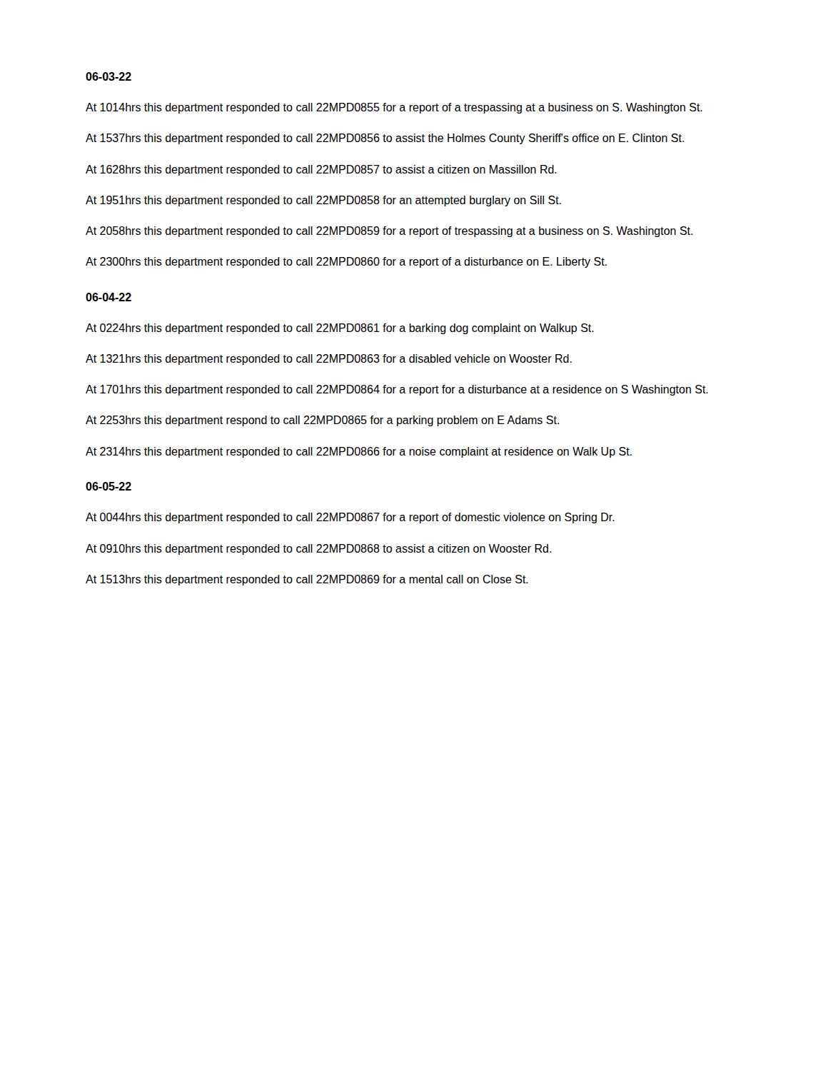06-03-22
At 1014hrs this department responded to call 22MPD0855 for a report of a trespassing at a business on S. Washington St.
At 1537hrs this department responded to call 22MPD0856 to assist the Holmes County Sheriff's office on E. Clinton St.
At 1628hrs this department responded to call 22MPD0857 to assist a citizen on Massillon Rd.
At 1951hrs this department responded to call 22MPD0858 for an attempted burglary on Sill St.
At 2058hrs this department responded to call 22MPD0859 for a report of trespassing at a business on S. Washington St.
At 2300hrs this department responded to call 22MPD0860 for a report of a disturbance on E. Liberty St.
06-04-22
At 0224hrs this department responded to call 22MPD0861 for a barking dog complaint on Walkup St.
At 1321hrs this department responded to call 22MPD0863 for a disabled vehicle on Wooster Rd.
At 1701hrs this department responded to call 22MPD0864 for a report for a disturbance at a residence on S Washington St.
At 2253hrs this department respond to call 22MPD0865 for a parking problem on E Adams St.
At 2314hrs this department responded to call 22MPD0866 for a noise complaint at residence on Walk Up St.
06-05-22
At 0044hrs this department responded to call 22MPD0867 for a report of domestic violence on Spring Dr.
At 0910hrs this department responded to call 22MPD0868 to assist a citizen on Wooster Rd.
At 1513hrs this department responded to call 22MPD0869 for a mental call on Close St.